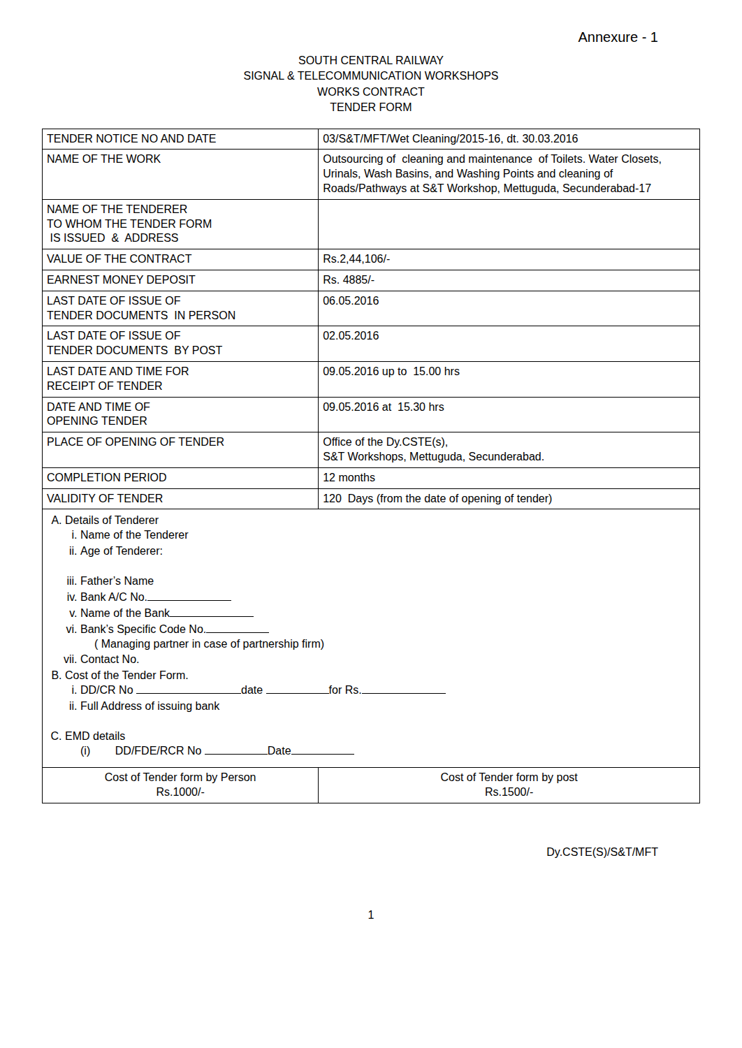Annexure - 1
SOUTH CENTRAL RAILWAY
SIGNAL & TELECOMMUNICATION WORKSHOPS
WORKS CONTRACT
TENDER FORM
| TENDER NOTICE NO AND DATE | 03/S&T/MFT/Wet Cleaning/2015-16, dt. 30.03.2016 |
| NAME OF THE WORK | Outsourcing of cleaning and maintenance of Toilets. Water Closets, Urinals, Wash Basins, and Washing Points and cleaning of Roads/Pathways at S&T Workshop, Mettuguda, Secunderabad-17 |
| NAME OF THE TENDERER TO WHOM THE TENDER FORM IS ISSUED & ADDRESS | |
| VALUE OF THE CONTRACT | Rs.2,44,106/- |
| EARNEST MONEY DEPOSIT | Rs. 4885/- |
| LAST DATE OF ISSUE OF TENDER DOCUMENTS IN PERSON | 06.05.2016 |
| LAST DATE OF ISSUE OF TENDER DOCUMENTS BY POST | 02.05.2016 |
| LAST DATE AND TIME FOR RECEIPT OF TENDER | 09.05.2016 up to 15.00 hrs |
| DATE AND TIME OF OPENING TENDER | 09.05.2016 at 15.30 hrs |
| PLACE OF OPENING OF TENDER | Office of the Dy.CSTE(s), S&T Workshops, Mettuguda, Secunderabad. |
| COMPLETION PERIOD | 12 months |
| VALIDITY OF TENDER | 120 Days (from the date of opening of tender) |
| Details of Tenderer Name of the Tenderer Age of Tenderer: Father’s Name Bank A/C No. Name of the Bank Bank’s Specific Code No. ( Managing partner in case of partnership firm) Contact No. Cost of the Tender Form. DD/CR No date for Rs. Full Address of issuing bank EMD details (i) DD/FDE/RCR No Date |
| Cost of Tender form by Person Rs.1000/- | Cost of Tender form by post Rs.1500/- |
Dy.CSTE(S)/S&T/MFT
1